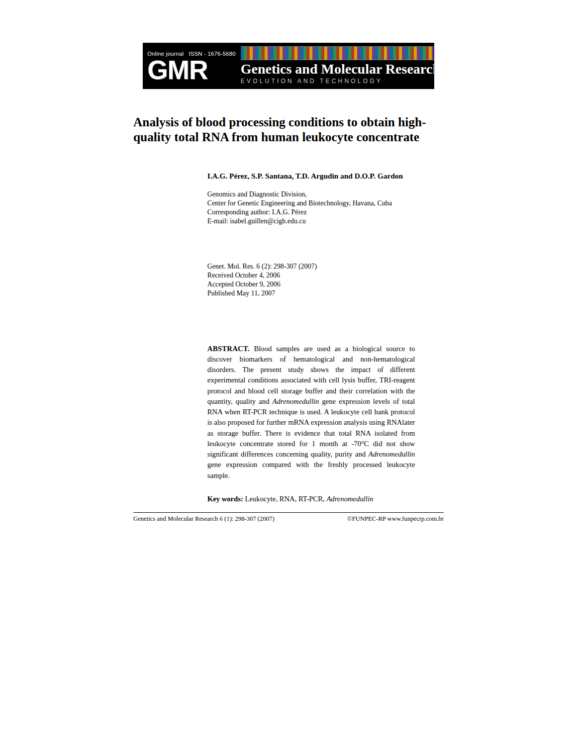Online journal ISSN - 1676-5680
GMR
Genetics and Molecular Research
EVOLUTION AND TECHNOLOGY
Analysis of blood processing conditions to obtain high-quality total RNA from human leukocyte concentrate
I.A.G. Pérez, S.P. Santana, T.D. Argudin and D.O.P. Gardon
Genomics and Diagnostic Division,
Center for Genetic Engineering and Biotechnology, Havana, Cuba
Corresponding author: I.A.G. Pérez
E-mail: isabel.guillen@cigb.edu.cu
Genet. Mol. Res. 6 (2): 298-307 (2007)
Received October 4, 2006
Accepted October 9, 2006
Published May 11, 2007
ABSTRACT. Blood samples are used as a biological source to discover biomarkers of hematological and non-hematological disorders. The present study shows the impact of different experimental conditions associated with cell lysis buffer, TRI-reagent protocol and blood cell storage buffer and their correlation with the quantity, quality and Adrenomedullin gene expression levels of total RNA when RT-PCR technique is used. A leukocyte cell bank protocol is also proposed for further mRNA expression analysis using RNAlater as storage buffer. There is evidence that total RNA isolated from leukocyte concentrate stored for 1 month at -70°C did not show significant differences concerning quality, purity and Adrenomedullin gene expression compared with the freshly processed leukocyte sample.
Key words: Leukocyte, RNA, RT-PCR, Adrenomedullin
Genetics and Molecular Research 6 (1): 298-307 (2007)
©FUNPEC-RP www.funpecrp.com.br